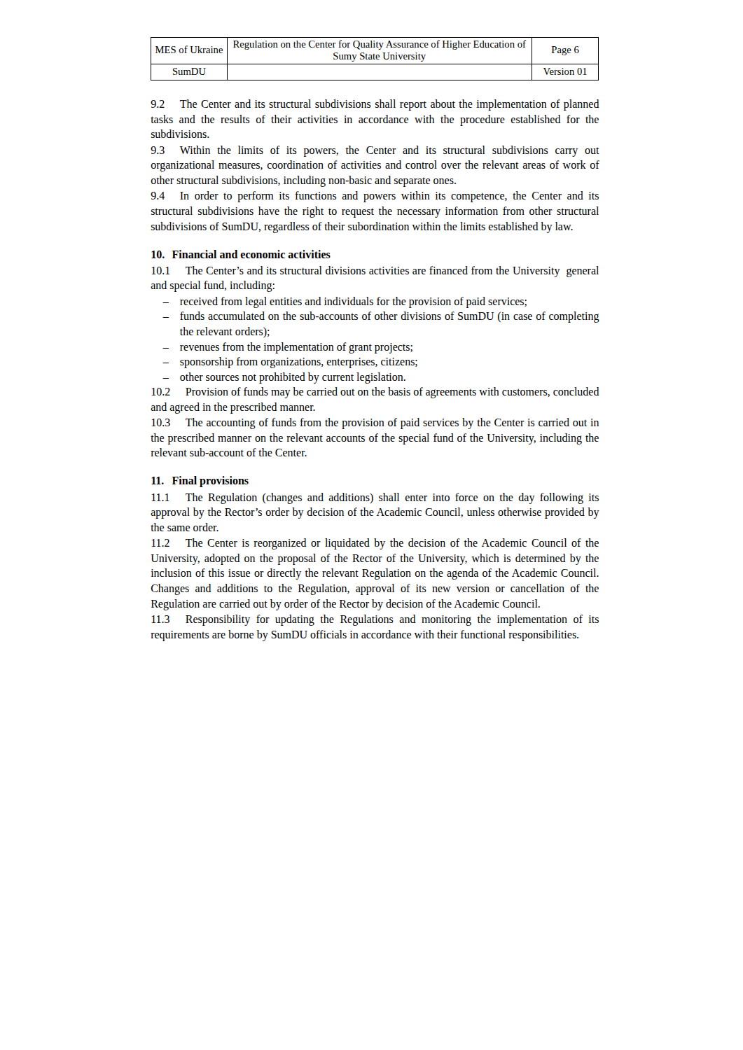| MES of Ukraine | Regulation on the Center for Quality Assurance of Higher Education of Sumy State University | Page 6 |
| SumDU | | Version 01 |
9.2 The Center and its structural subdivisions shall report about the implementation of planned tasks and the results of their activities in accordance with the procedure established for the subdivisions.
9.3 Within the limits of its powers, the Center and its structural subdivisions carry out organizational measures, coordination of activities and control over the relevant areas of work of other structural subdivisions, including non-basic and separate ones.
9.4 In order to perform its functions and powers within its competence, the Center and its structural subdivisions have the right to request the necessary information from other structural subdivisions of SumDU, regardless of their subordination within the limits established by law.
10. Financial and economic activities
10.1 The Center’s and its structural divisions activities are financed from the University general and special fund, including:
received from legal entities and individuals for the provision of paid services;
funds accumulated on the sub-accounts of other divisions of SumDU (in case of completing the relevant orders);
revenues from the implementation of grant projects;
sponsorship from organizations, enterprises, citizens;
other sources not prohibited by current legislation.
10.2 Provision of funds may be carried out on the basis of agreements with customers, concluded and agreed in the prescribed manner.
10.3 The accounting of funds from the provision of paid services by the Center is carried out in the prescribed manner on the relevant accounts of the special fund of the University, including the relevant sub-account of the Center.
11. Final provisions
11.1 The Regulation (changes and additions) shall enter into force on the day following its approval by the Rector’s order by decision of the Academic Council, unless otherwise provided by the same order.
11.2 The Center is reorganized or liquidated by the decision of the Academic Council of the University, adopted on the proposal of the Rector of the University, which is determined by the inclusion of this issue or directly the relevant Regulation on the agenda of the Academic Council. Changes and additions to the Regulation, approval of its new version or cancellation of the Regulation are carried out by order of the Rector by decision of the Academic Council.
11.3 Responsibility for updating the Regulations and monitoring the implementation of its requirements are borne by SumDU officials in accordance with their functional responsibilities.